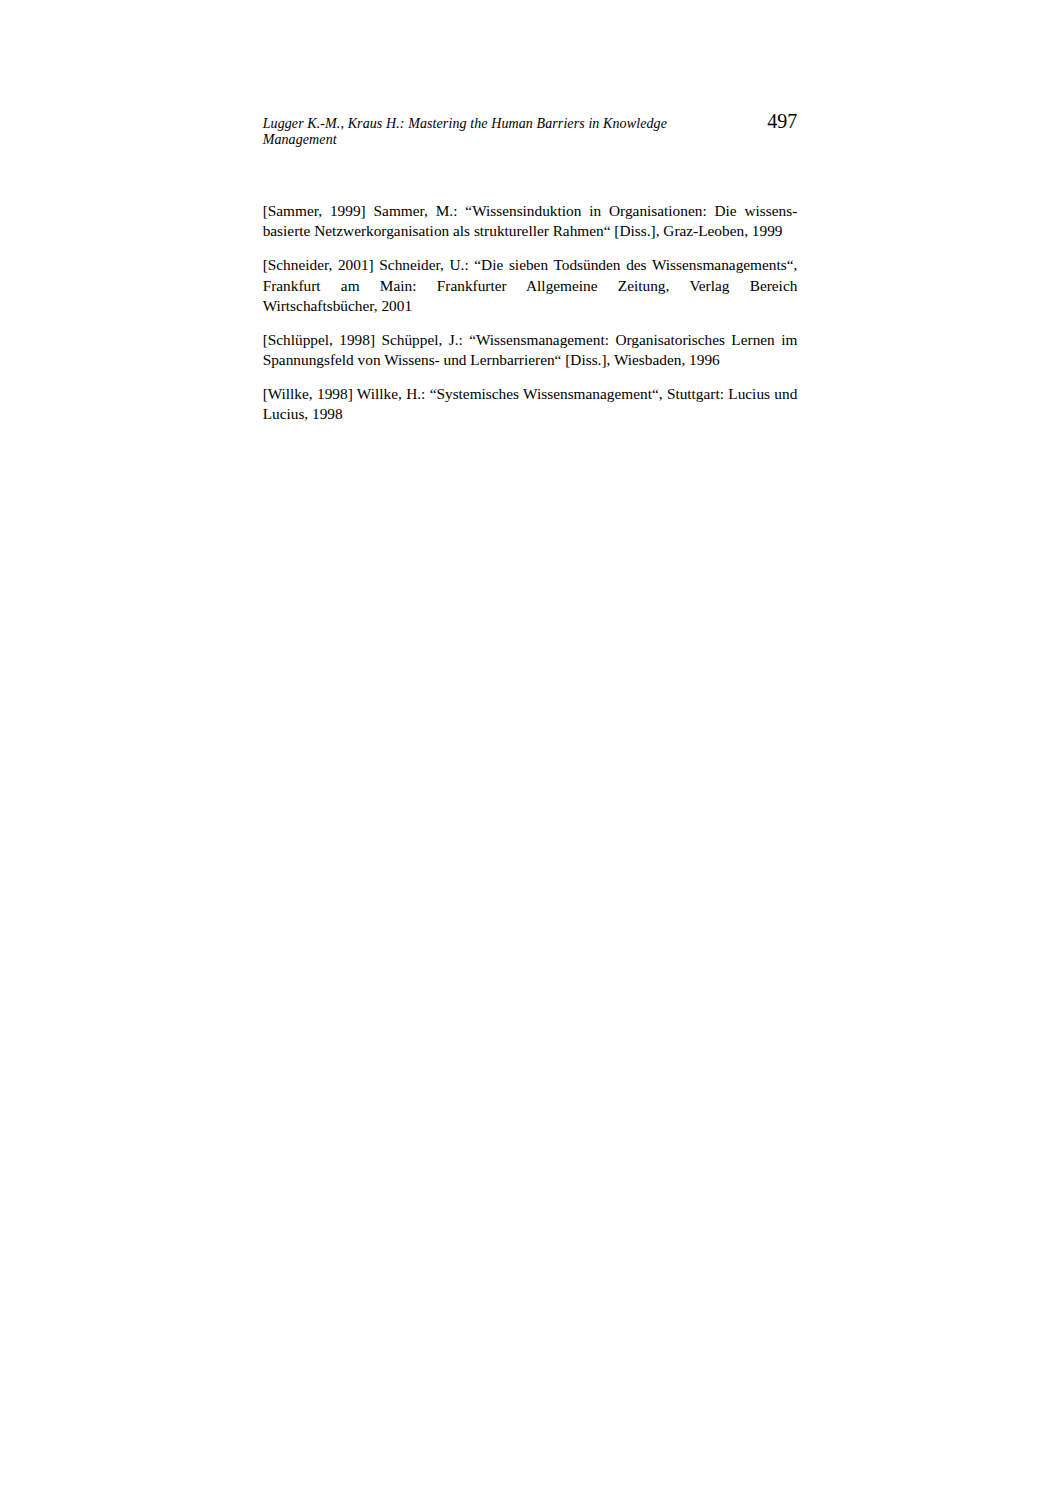Lugger K.-M., Kraus H.: Mastering the Human Barriers in Knowledge Management 497
[Sammer, 1999] Sammer, M.: “Wissensinduktion in Organisationen: Die wissensbasierte Netzwerkorganisation als struktureller Rahmen“ [Diss.], Graz-Leoben, 1999
[Schneider, 2001] Schneider, U.: “Die sieben Todsünden des Wissensmanagements“, Frankfurt am Main: Frankfurter Allgemeine Zeitung, Verlag Bereich Wirtschaftsbücher, 2001
[Schlüppel, 1998] Schüppel, J.: “Wissensmanagement: Organisatorisches Lernen im Spannungsfeld von Wissens- und Lernbarrieren“ [Diss.], Wiesbaden, 1996
[Willke, 1998] Willke, H.: “Systemisches Wissensmanagement“, Stuttgart: Lucius und Lucius, 1998